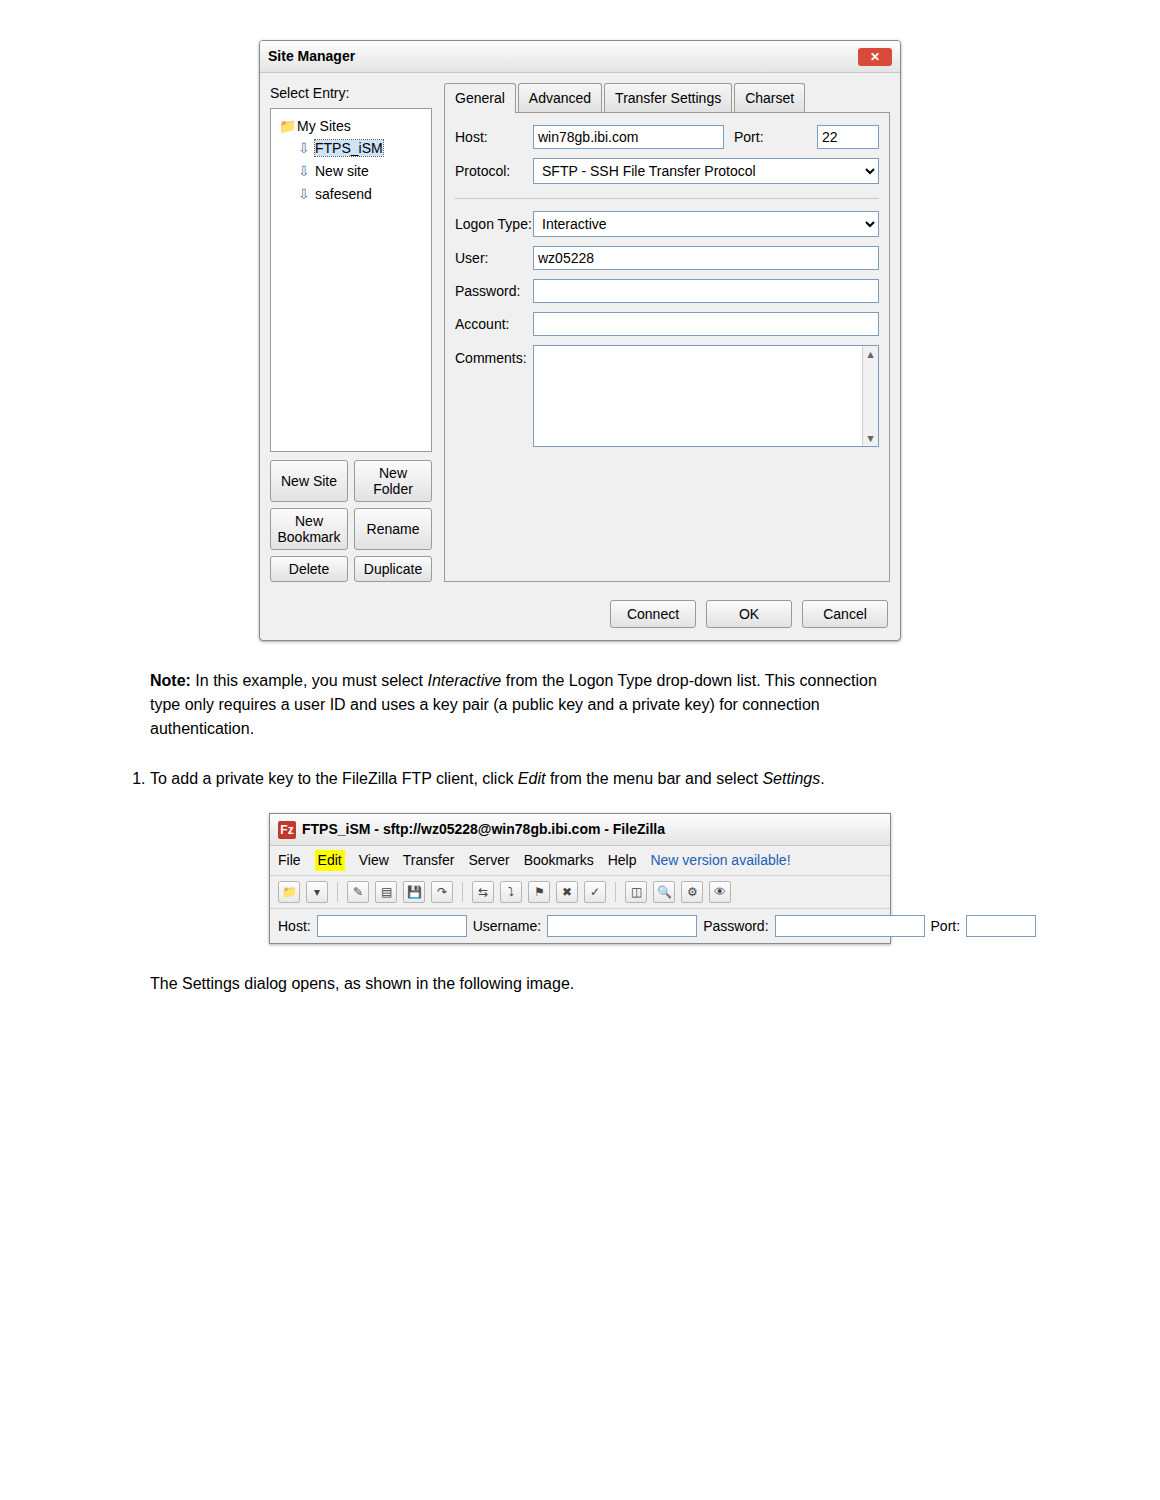============================================================ Figure 1 — Site Manager dialog ============================================================
Site Manager ✕
Select Entry:
📁My Sites
⇩FTPS_iSM
⇩New site
⇩safesend
New Site New Folder New Bookmark Rename Delete Duplicate
General
Advanced
Transfer Settings
Charset
Host: Port:
Protocol: SFTP - SSH File Transfer Protocol
Logon Type: Interactive
User:
Password:
Account:
Comments:
▲ ▼
Connect OK Cancel
============================================================ Note ============================================================
Note: In this example, you must select Interactive from the Logon Type drop-down list. This connection type only requires a user ID and uses a key pair (a public key and a private key) for connection authentication.
============================================================ Step 1 ============================================================
To add a private key to the FileZilla FTP client, click Edit from the menu bar and select Settings.
============================================================ Figure 2 — FileZilla window / menu bar ============================================================
Fz FTPS_iSM - sftp://wz05228@win78gb.ibi.com - FileZilla
File Edit View Transfer Server Bookmarks Help New version available!
📁 ▾ ✎ ▤ 💾 ↷ ⇆ ⤵ ⚑ ✖ ✓ ◫ 🔍 ⚙ 👁
Host: Username: Password: Port:
============================================================ Closing text ============================================================
The Settings dialog opens, as shown in the following image.